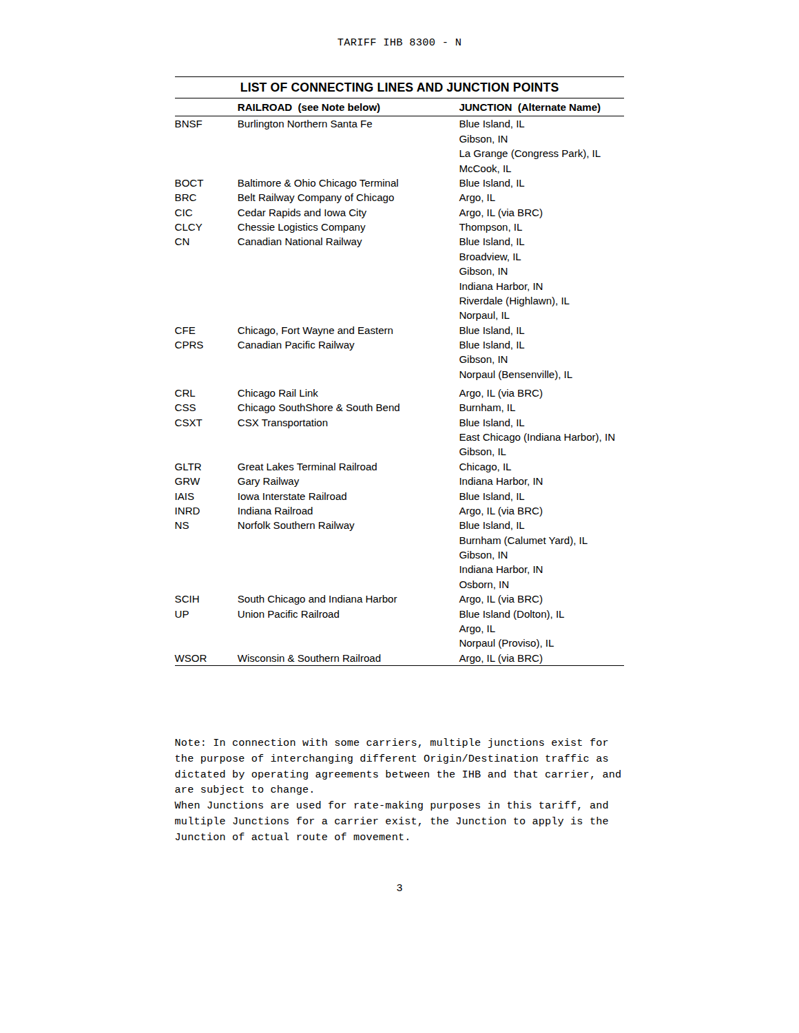TARIFF IHB 8300 - N
LIST OF CONNECTING LINES AND JUNCTION POINTS
| | RAILROAD (see Note below) | JUNCTION (Alternate Name) |
| BNSF | Burlington Northern Santa Fe | Blue Island, IL |
| | | Gibson, IN |
| | | La Grange (Congress Park), IL |
| | | McCook, IL |
| BOCT | Baltimore & Ohio Chicago Terminal | Blue Island, IL |
| BRC | Belt Railway Company of Chicago | Argo, IL |
| CIC | Cedar Rapids and Iowa City | Argo, IL (via BRC) |
| CLCY | Chessie Logistics Company | Thompson, IL |
| CN | Canadian National Railway | Blue Island, IL |
| | | Broadview, IL |
| | | Gibson, IN |
| | | Indiana Harbor, IN |
| | | Riverdale (Highlawn), IL |
| | | Norpaul, IL |
| CFE | Chicago, Fort Wayne and Eastern | Blue Island, IL |
| CPRS | Canadian Pacific Railway | Blue Island, IL |
| | | Gibson, IN |
| | | Norpaul (Bensenville), IL |
| CRL | Chicago Rail Link | Argo, IL (via BRC) |
| CSS | Chicago SouthShore & South Bend | Burnham, IL |
| CSXT | CSX Transportation | Blue Island, IL |
| | | East Chicago (Indiana Harbor), IN |
| | | Gibson, IL |
| GLTR | Great Lakes Terminal Railroad | Chicago, IL |
| GRW | Gary Railway | Indiana Harbor, IN |
| IAIS | Iowa Interstate Railroad | Blue Island, IL |
| INRD | Indiana Railroad | Argo, IL (via BRC) |
| NS | Norfolk Southern Railway | Blue Island, IL |
| | | Burnham (Calumet Yard), IL |
| | | Gibson, IN |
| | | Indiana Harbor, IN |
| | | Osborn, IN |
| SCIH | South Chicago and Indiana Harbor | Argo, IL (via BRC) |
| UP | Union Pacific Railroad | Blue Island (Dolton), IL |
| | | Argo, IL |
| | | Norpaul (Proviso), IL |
| WSOR | Wisconsin & Southern Railroad | Argo, IL (via BRC) |
Note: In connection with some carriers, multiple junctions exist for the purpose of interchanging different Origin/Destination traffic as dictated by operating agreements between the IHB and that carrier, and are subject to change.
When Junctions are used for rate-making purposes in this tariff, and multiple Junctions for a carrier exist, the Junction to apply is the Junction of actual route of movement.
3